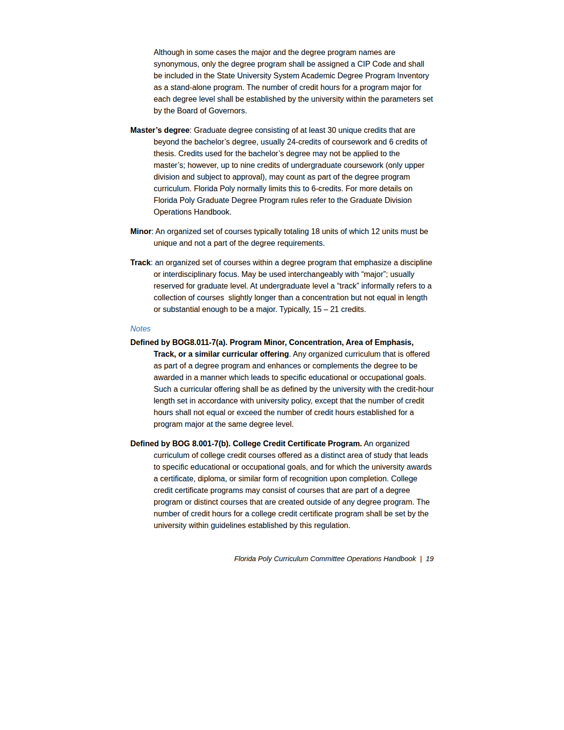Although in some cases the major and the degree program names are synonymous, only the degree program shall be assigned a CIP Code and shall be included in the State University System Academic Degree Program Inventory as a stand-alone program. The number of credit hours for a program major for each degree level shall be established by the university within the parameters set by the Board of Governors.
Master’s degree: Graduate degree consisting of at least 30 unique credits that are beyond the bachelor’s degree, usually 24-credits of coursework and 6 credits of thesis. Credits used for the bachelor’s degree may not be applied to the master’s; however, up to nine credits of undergraduate coursework (only upper division and subject to approval), may count as part of the degree program curriculum. Florida Poly normally limits this to 6-credits. For more details on Florida Poly Graduate Degree Program rules refer to the Graduate Division Operations Handbook.
Minor: An organized set of courses typically totaling 18 units of which 12 units must be unique and not a part of the degree requirements.
Track: an organized set of courses within a degree program that emphasize a discipline or interdisciplinary focus. May be used interchangeably with “major”; usually reserved for graduate level. At undergraduate level a “track” informally refers to a collection of courses slightly longer than a concentration but not equal in length or substantial enough to be a major. Typically, 15 – 21 credits.
Notes
Defined by BOG8.011-7(a). Program Minor, Concentration, Area of Emphasis, Track, or a similar curricular offering. Any organized curriculum that is offered as part of a degree program and enhances or complements the degree to be awarded in a manner which leads to specific educational or occupational goals. Such a curricular offering shall be as defined by the university with the credit-hour length set in accordance with university policy, except that the number of credit hours shall not equal or exceed the number of credit hours established for a program major at the same degree level.
Defined by BOG 8.001-7(b). College Credit Certificate Program. An organized curriculum of college credit courses offered as a distinct area of study that leads to specific educational or occupational goals, and for which the university awards a certificate, diploma, or similar form of recognition upon completion. College credit certificate programs may consist of courses that are part of a degree program or distinct courses that are created outside of any degree program. The number of credit hours for a college credit certificate program shall be set by the university within guidelines established by this regulation.
Florida Poly Curriculum Committee Operations Handbook | 19